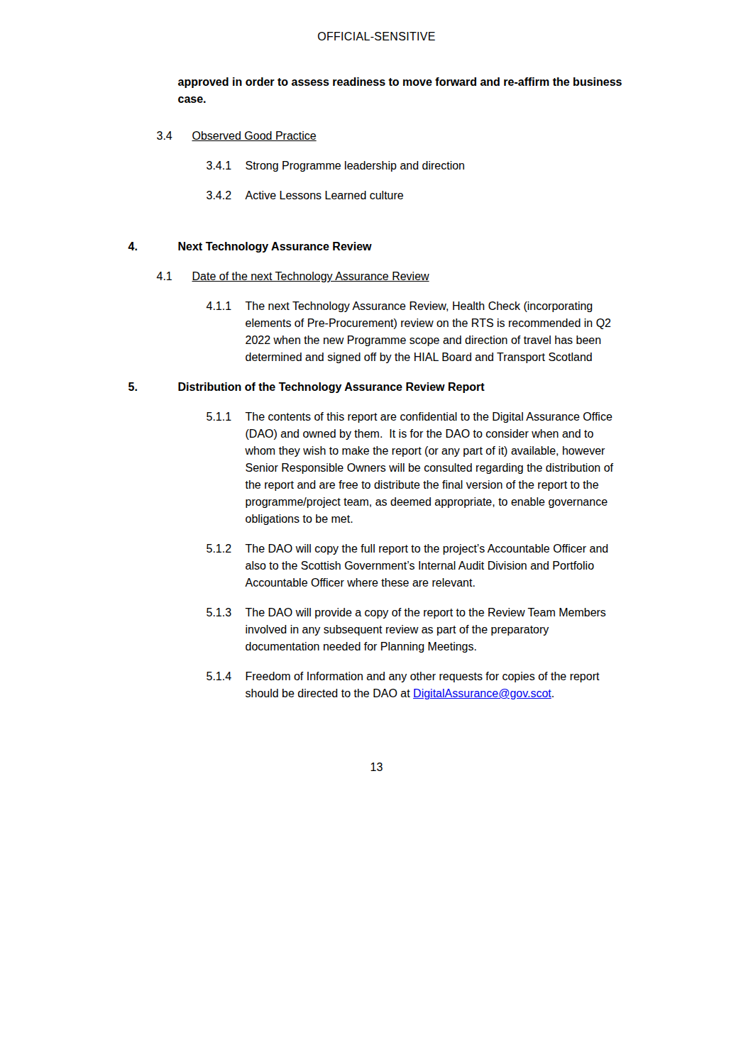OFFICIAL-SENSITIVE
approved in order to assess readiness to move forward and re-affirm the business case.
3.4 Observed Good Practice
3.4.1 Strong Programme leadership and direction
3.4.2 Active Lessons Learned culture
4. Next Technology Assurance Review
4.1 Date of the next Technology Assurance Review
4.1.1 The next Technology Assurance Review, Health Check (incorporating elements of Pre-Procurement) review on the RTS is recommended in Q2 2022 when the new Programme scope and direction of travel has been determined and signed off by the HIAL Board and Transport Scotland
5. Distribution of the Technology Assurance Review Report
5.1.1 The contents of this report are confidential to the Digital Assurance Office (DAO) and owned by them. It is for the DAO to consider when and to whom they wish to make the report (or any part of it) available, however Senior Responsible Owners will be consulted regarding the distribution of the report and are free to distribute the final version of the report to the programme/project team, as deemed appropriate, to enable governance obligations to be met.
5.1.2 The DAO will copy the full report to the project’s Accountable Officer and also to the Scottish Government’s Internal Audit Division and Portfolio Accountable Officer where these are relevant.
5.1.3 The DAO will provide a copy of the report to the Review Team Members involved in any subsequent review as part of the preparatory documentation needed for Planning Meetings.
5.1.4 Freedom of Information and any other requests for copies of the report should be directed to the DAO at DigitalAssurance@gov.scot.
13